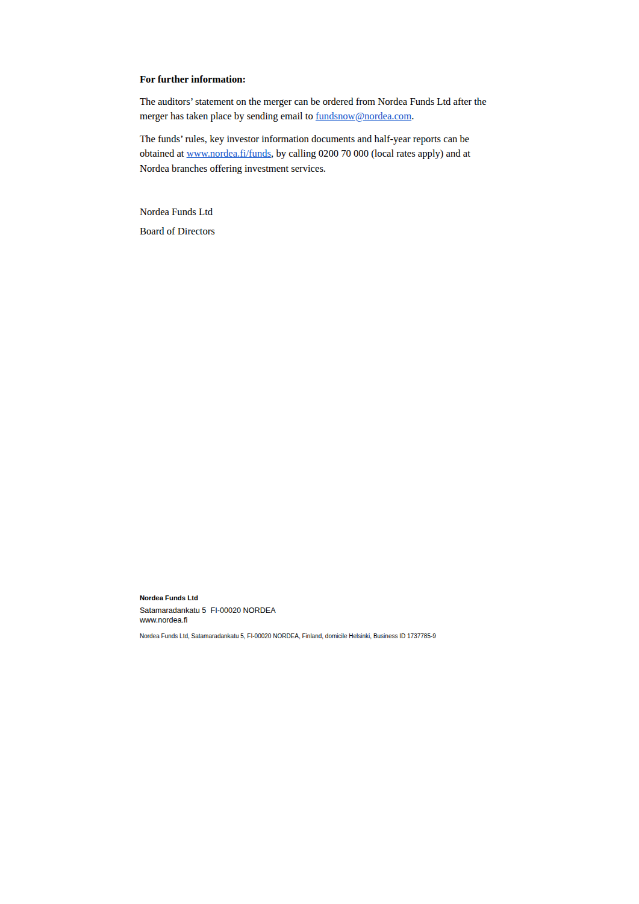For further information:
The auditors’ statement on the merger can be ordered from Nordea Funds Ltd after the merger has taken place by sending email to fundsnow@nordea.com.
The funds’ rules, key investor information documents and half-year reports can be obtained at www.nordea.fi/funds, by calling 0200 70 000 (local rates apply) and at Nordea branches offering investment services.
Nordea Funds Ltd
Board of Directors
Nordea Funds Ltd
Satamaradankatu 5 FI-00020 NORDEA
www.nordea.fi
Nordea Funds Ltd, Satamaradankatu 5, FI-00020 NORDEA, Finland, domicile Helsinki, Business ID 1737785-9